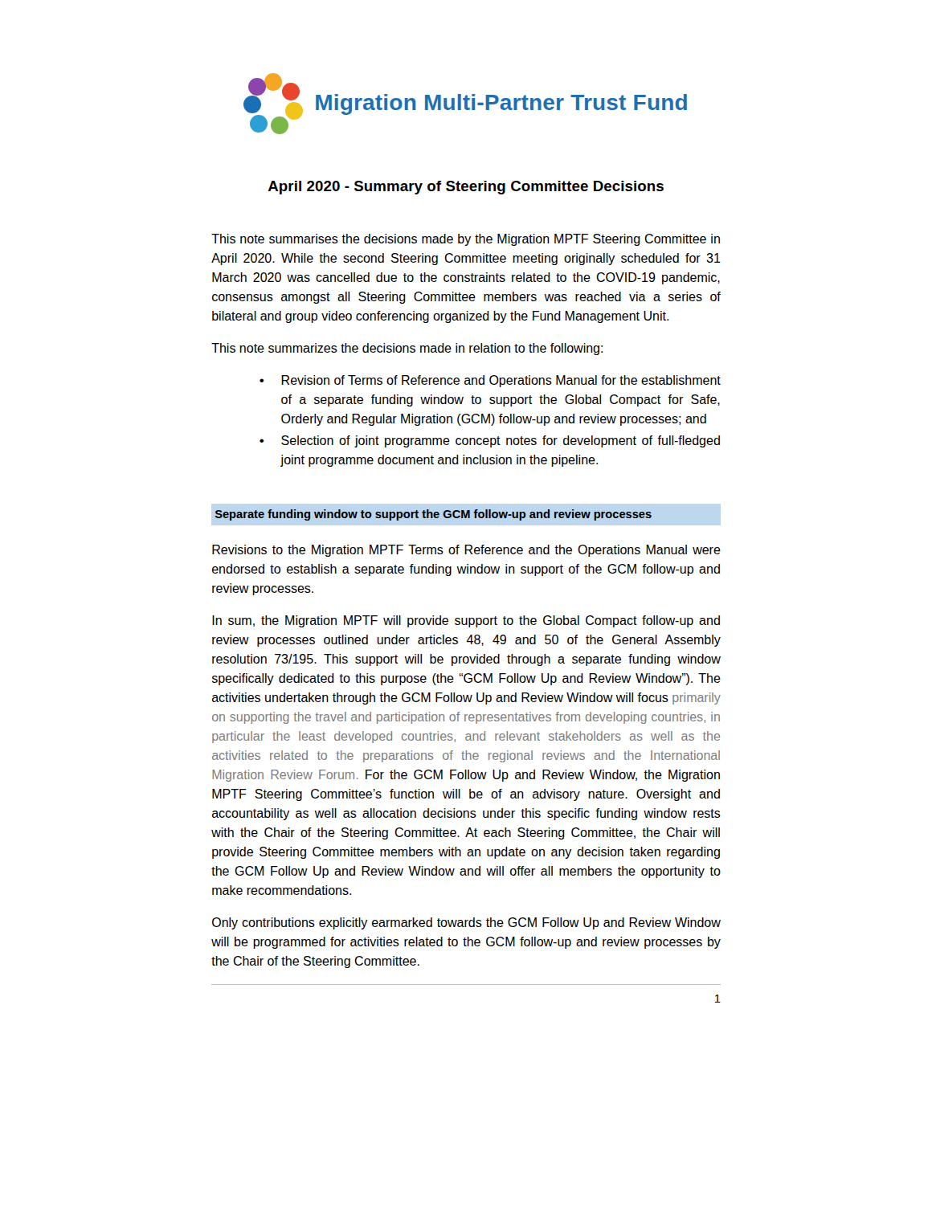Migration Multi-Partner Trust Fund
April 2020 - Summary of Steering Committee Decisions
This note summarises the decisions made by the Migration MPTF Steering Committee in April 2020. While the second Steering Committee meeting originally scheduled for 31 March 2020 was cancelled due to the constraints related to the COVID-19 pandemic, consensus amongst all Steering Committee members was reached via a series of bilateral and group video conferencing organized by the Fund Management Unit.
This note summarizes the decisions made in relation to the following:
Revision of Terms of Reference and Operations Manual for the establishment of a separate funding window to support the Global Compact for Safe, Orderly and Regular Migration (GCM) follow-up and review processes; and
Selection of joint programme concept notes for development of full-fledged joint programme document and inclusion in the pipeline.
Separate funding window to support the GCM follow-up and review processes
Revisions to the Migration MPTF Terms of Reference and the Operations Manual were endorsed to establish a separate funding window in support of the GCM follow-up and review processes.
In sum, the Migration MPTF will provide support to the Global Compact follow-up and review processes outlined under articles 48, 49 and 50 of the General Assembly resolution 73/195. This support will be provided through a separate funding window specifically dedicated to this purpose (the “GCM Follow Up and Review Window”). The activities undertaken through the GCM Follow Up and Review Window will focus primarily on supporting the travel and participation of representatives from developing countries, in particular the least developed countries, and relevant stakeholders as well as the activities related to the preparations of the regional reviews and the International Migration Review Forum. For the GCM Follow Up and Review Window, the Migration MPTF Steering Committee’s function will be of an advisory nature. Oversight and accountability as well as allocation decisions under this specific funding window rests with the Chair of the Steering Committee. At each Steering Committee, the Chair will provide Steering Committee members with an update on any decision taken regarding the GCM Follow Up and Review Window and will offer all members the opportunity to make recommendations.
Only contributions explicitly earmarked towards the GCM Follow Up and Review Window will be programmed for activities related to the GCM follow-up and review processes by the Chair of the Steering Committee.
1